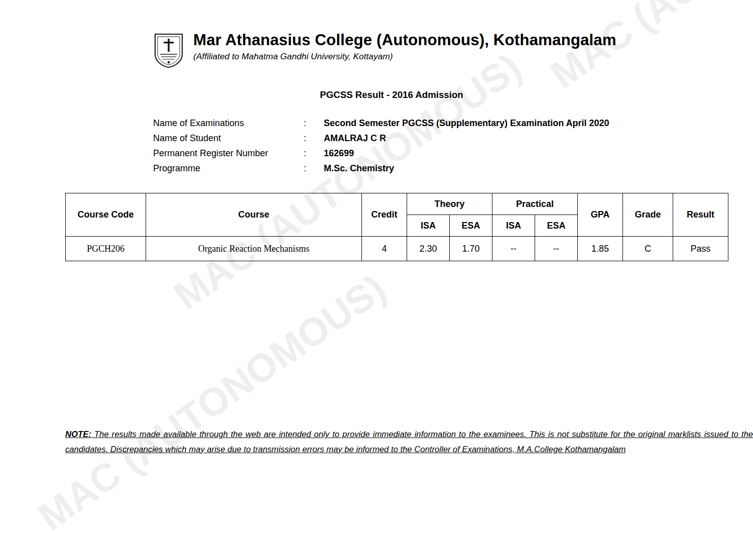MAC (AUTONOMOUS) MAC (AUTONOMOUS) MAC (AUTONOMOUS)
Mar Athanasius College (Autonomous), Kothamangalam
(Affiliated to Mahatma Gandhi University, Kottayam)
PGCSS Result - 2016 Admission
| Name of Examinations | : | Second Semester PGCSS (Supplementary) Examination April 2020 |
| Name of Student | : | AMALRAJ C R |
| Permanent Register Number | : | 162699 |
| Programme | : | M.Sc. Chemistry |
| Course Code | Course | Credit | Theory | Practical | GPA | Grade | Result |
| --- | --- | --- | --- | --- | --- | --- | --- |
| ISA | ESA | ISA | ESA |
| PGCH206 | Organic Reaction Mechanisms | 4 | 2.30 | 1.70 | -- | -- | 1.85 | C | Pass |
NOTE: The results made available through the web are intended only to provide immediate information to the examinees. This is not substitute for the original marklists issued to the candidates. Discrepancies which may arise due to transmission errors may be informed to the Controller of Examinations, M.A.College Kothamangalam